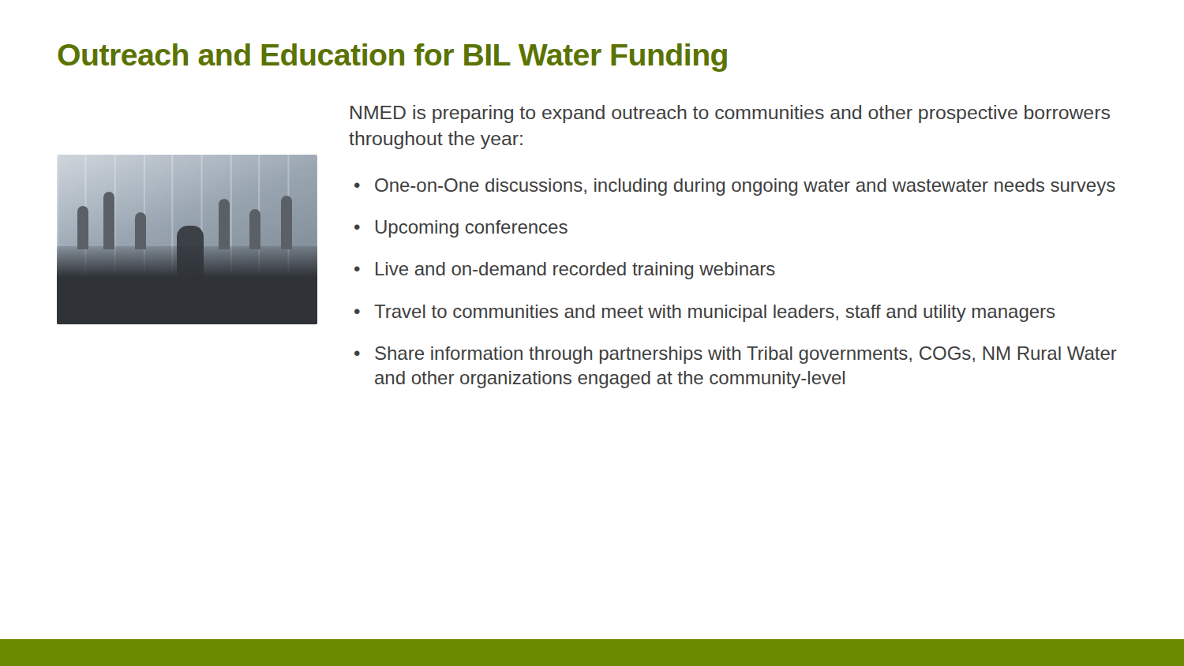Outreach and Education for BIL Water Funding
NMED is preparing to expand outreach to communities and other prospective borrowers throughout the year:
One-on-One discussions, including during ongoing water and wastewater needs surveys
Upcoming conferences
Live and on-demand recorded training webinars
Travel to communities and meet with municipal leaders, staff and utility managers
Share information through partnerships with Tribal governments, COGs, NM Rural Water and other organizations engaged at the community-level